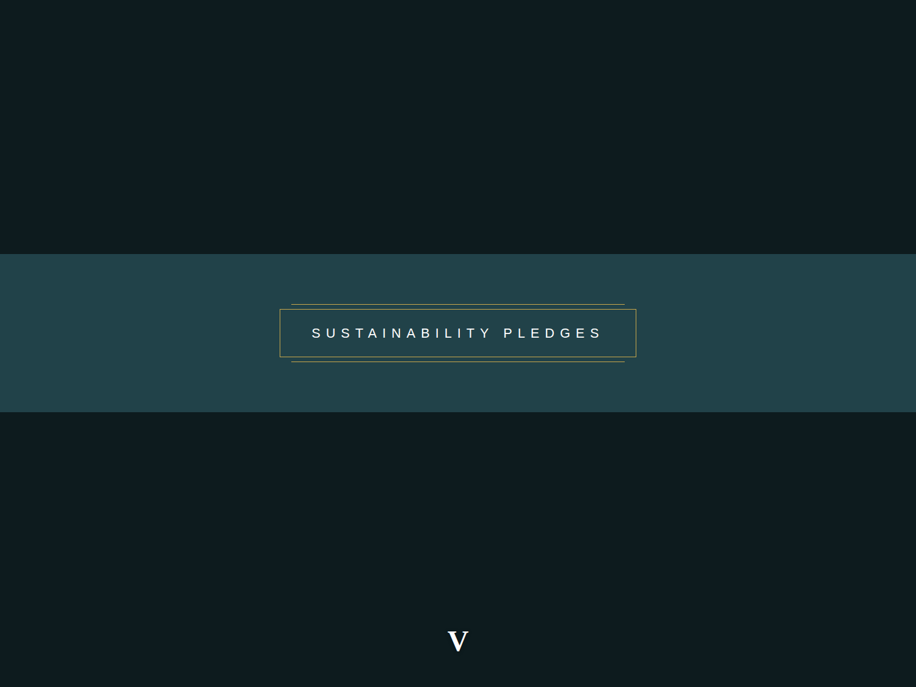Sustainability Pledges
V